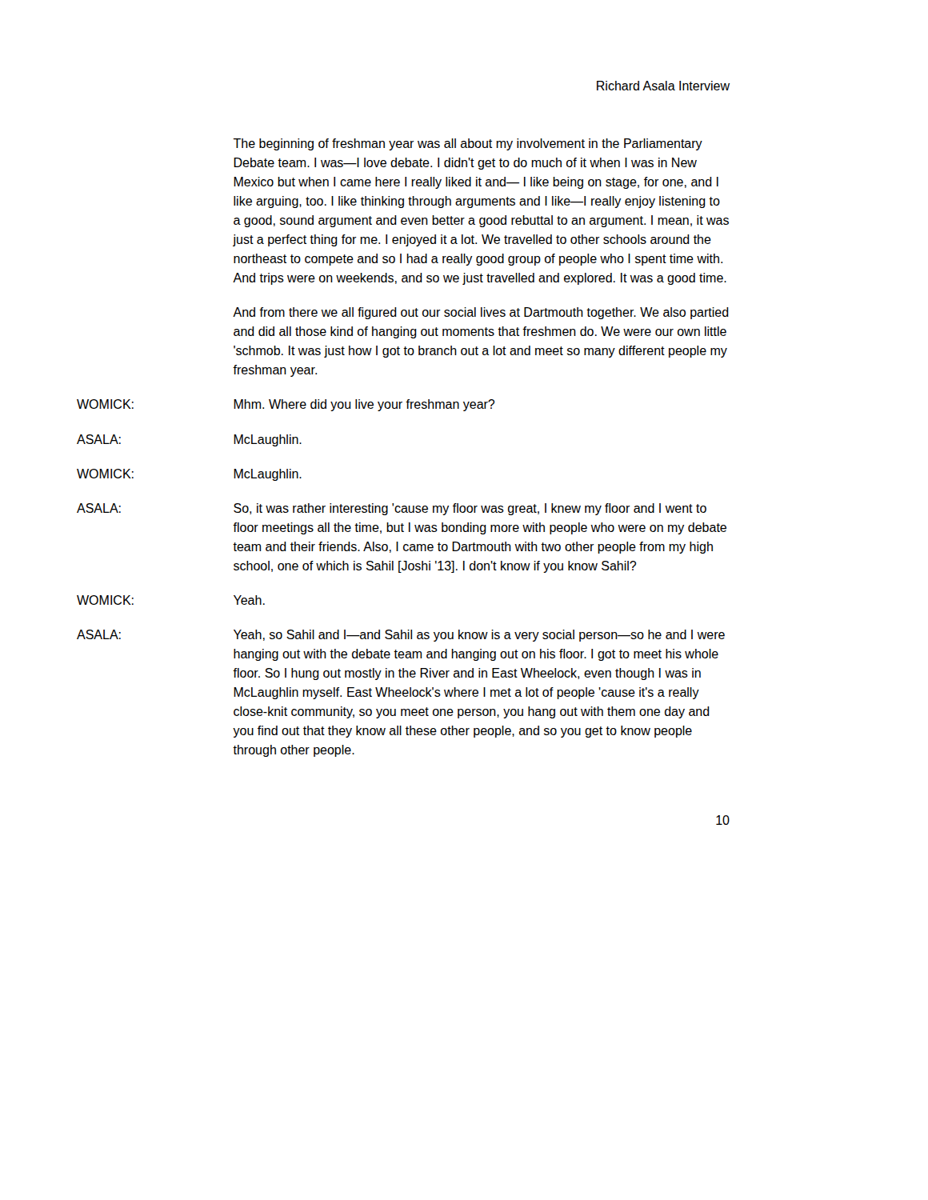Richard Asala Interview
The beginning of freshman year was all about my involvement in the Parliamentary Debate team. I was—I love debate. I didn't get to do much of it when I was in New Mexico but when I came here I really liked it and— I like being on stage, for one, and I like arguing, too. I like thinking through arguments and I like—I really enjoy listening to a good, sound argument and even better a good rebuttal to an argument. I mean, it was just a perfect thing for me. I enjoyed it a lot. We travelled to other schools around the northeast to compete and so I had a really good group of people who I spent time with. And trips were on weekends, and so we just travelled and explored. It was a good time.
And from there we all figured out our social lives at Dartmouth together. We also partied and did all those kind of hanging out moments that freshmen do. We were our own little 'schmob. It was just how I got to branch out a lot and meet so many different people my freshman year.
WOMICK:
Mhm. Where did you live your freshman year?
ASALA:
McLaughlin.
WOMICK:
McLaughlin.
ASALA:
So, it was rather interesting 'cause my floor was great, I knew my floor and I went to floor meetings all the time, but I was bonding more with people who were on my debate team and their friends. Also, I came to Dartmouth with two other people from my high school, one of which is Sahil [Joshi '13]. I don't know if you know Sahil?
WOMICK:
Yeah.
ASALA:
Yeah, so Sahil and I—and Sahil as you know is a very social person—so he and I were hanging out with the debate team and hanging out on his floor. I got to meet his whole floor. So I hung out mostly in the River and in East Wheelock, even though I was in McLaughlin myself. East Wheelock's where I met a lot of people 'cause it's a really close-knit community, so you meet one person, you hang out with them one day and you find out that they know all these other people, and so you get to know people through other people.
10